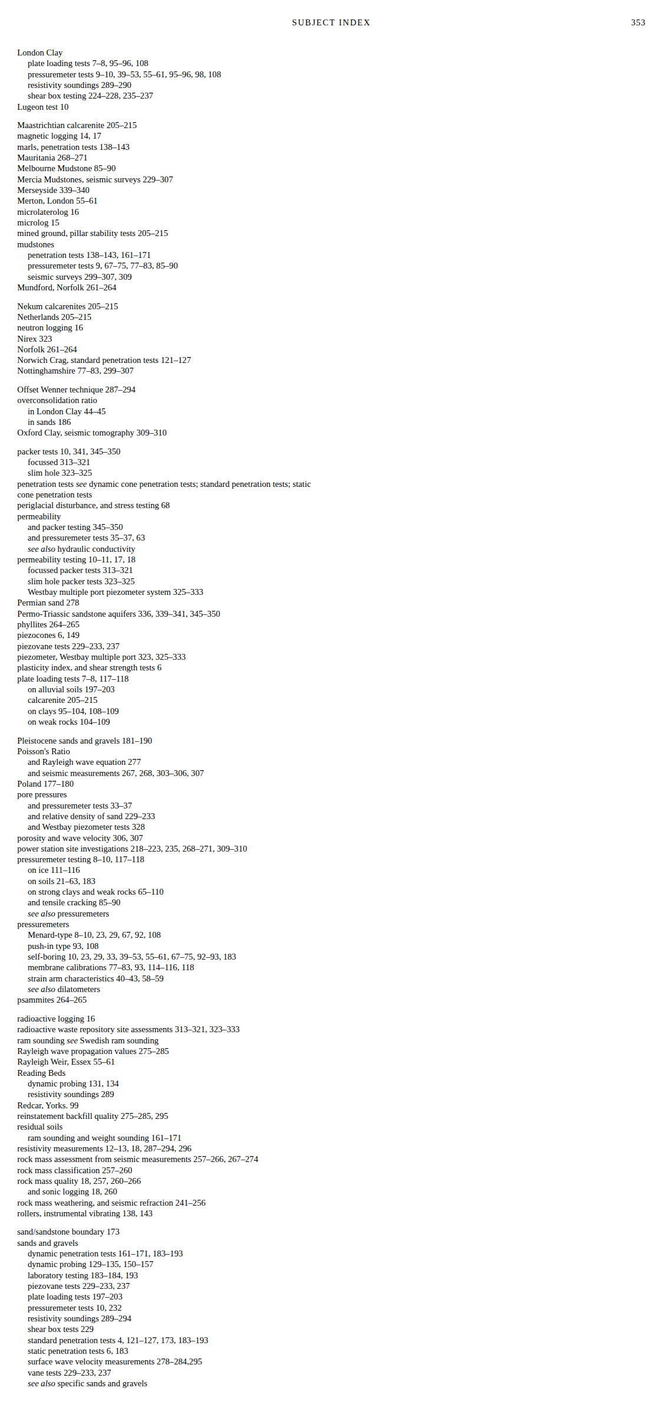SUBJECT INDEX
353
London Clay
plate loading tests 7–8, 95–96, 108
pressuremeter tests 9–10, 39–53, 55–61, 95–96, 98, 108
resistivity soundings 289–290
shear box testing 224–228, 235–237
Lugeon test 10
Maastrichtian calcarenite 205–215
magnetic logging 14, 17
marls, penetration tests 138–143
Mauritania 268–271
Melbourne Mudstone 85–90
Mercia Mudstones, seismic surveys 229–307
Merseyside 339–340
Merton, London 55–61
microlaterolog 16
microlog 15
mined ground, pillar stability tests 205–215
mudstones
penetration tests 138–143, 161–171
pressuremeter tests 9, 67–75, 77–83, 85–90
seismic surveys 299–307, 309
Mundford, Norfolk 261–264
Nekum calcarenites 205–215
Netherlands 205–215
neutron logging 16
Nirex 323
Norfolk 261–264
Norwich Crag, standard penetration tests 121–127
Nottinghamshire 77–83, 299–307
Offset Wenner technique 287–294
overconsolidation ratio
in London Clay 44–45
in sands 186
Oxford Clay, seismic tomography 309–310
packer tests 10, 341, 345–350
focussed 313–321
slim hole 323–325
penetration tests see dynamic cone penetration tests; standard penetration tests; static cone penetration tests
periglacial disturbance, and stress testing 68
permeability
and packer testing 345–350
and pressuremeter tests 35–37, 63
see also hydraulic conductivity
permeability testing 10–11, 17, 18
focussed packer tests 313–321
slim hole packer tests 323–325
Westbay multiple port piezometer system 325–333
Permian sand 278
Permo-Triassic sandstone aquifers 336, 339–341, 345–350
phyllites 264–265
piezocones 6, 149
piezovane tests 229–233, 237
piezometer, Westbay multiple port 323, 325–333
plasticity index, and shear strength tests 6
plate loading tests 7–8, 117–118
on alluvial soils 197–203
calcarenite 205–215
on clays 95–104, 108–109
on weak rocks 104–109
Pleistocene sands and gravels 181–190
Poisson's Ratio
and Rayleigh wave equation 277
and seismic measurements 267, 268, 303–306, 307
Poland 177–180
pore pressures
and pressuremeter tests 33–37
and relative density of sand 229–233
and Westbay piezometer tests 328
porosity and wave velocity 306, 307
power station site investigations 218–223, 235, 268–271, 309–310
pressuremeter testing 8–10, 117–118
on ice 111–116
on soils 21–63, 183
on strong clays and weak rocks 65–110
and tensile cracking 85–90
see also pressuremeters
pressuremeters
Menard-type 8–10, 23, 29, 67, 92, 108
push-in type 93, 108
self-boring 10, 23, 29, 33, 39–53, 55–61, 67–75, 92–93, 183
membrane calibrations 77–83, 93, 114–116, 118
strain arm characteristics 40–43, 58–59
see also dilatometers
psammites 264–265
radioactive logging 16
radioactive waste repository site assessments 313–321, 323–333
ram sounding see Swedish ram sounding
Rayleigh wave propagation values 275–285
Rayleigh Weir, Essex 55–61
Reading Beds
dynamic probing 131, 134
resistivity soundings 289
Redcar, Yorks. 99
reinstatement backfill quality 275–285, 295
residual soils
ram sounding and weight sounding 161–171
resistivity measurements 12–13, 18, 287–294, 296
rock mass assessment from seismic measurements 257–266, 267–274
rock mass classification 257–260
rock mass quality 18, 257, 260–266
and sonic logging 18, 260
rock mass weathering, and seismic refraction 241–256
rollers, instrumental vibrating 138, 143
sand/sandstone boundary 173
sands and gravels
dynamic penetration tests 161–171, 183–193
dynamic probing 129–135, 150–157
laboratory testing 183–184, 193
piezovane tests 229–233, 237
plate loading tests 197–203
pressuremeter tests 10, 232
resistivity soundings 289–294
shear box tests 229
standard penetration tests 4, 121–127, 173, 183–193
static penetration tests 6, 183
surface wave velocity measurements 278–284,295
vane tests 229–233, 237
see also specific sands and gravels